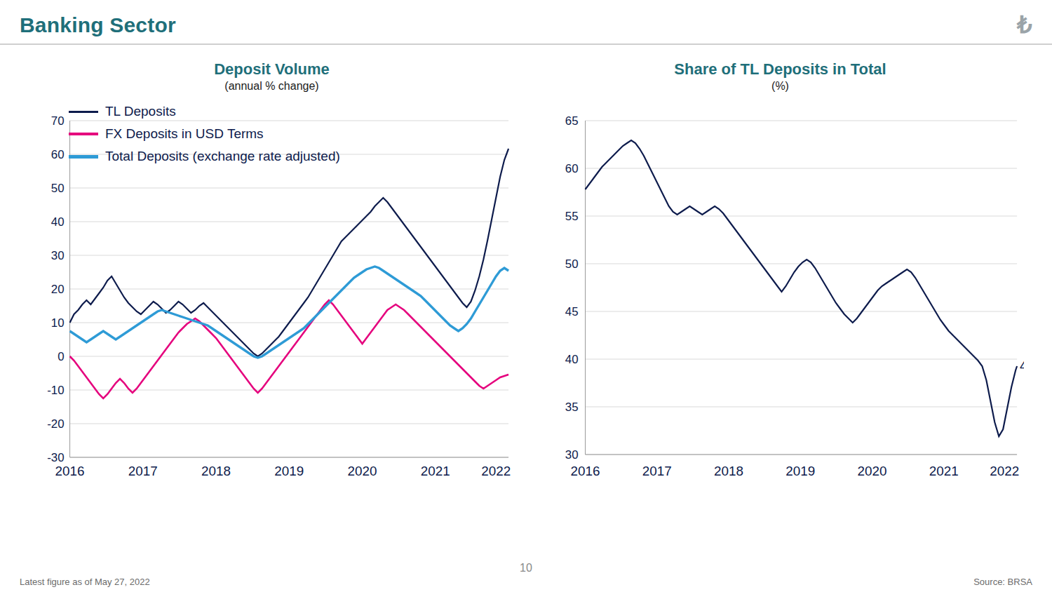Banking Sector
₺
Deposit Volume
(annual % change)
TL Deposits
FX Deposits in USD Terms
Total Deposits (exchange rate adjusted)
70 60 50 40 30 20 10 0 -10 -20 -30 2016 2017 2018 2019 2020 2021 2022
Share of TL Deposits in Total
(%)
65 60 55 50 45 40 35 30 2016 2017 2018 2019 2020 2021 2022 41.8
10
Latest figure as of May 27, 2022
Source: BRSA